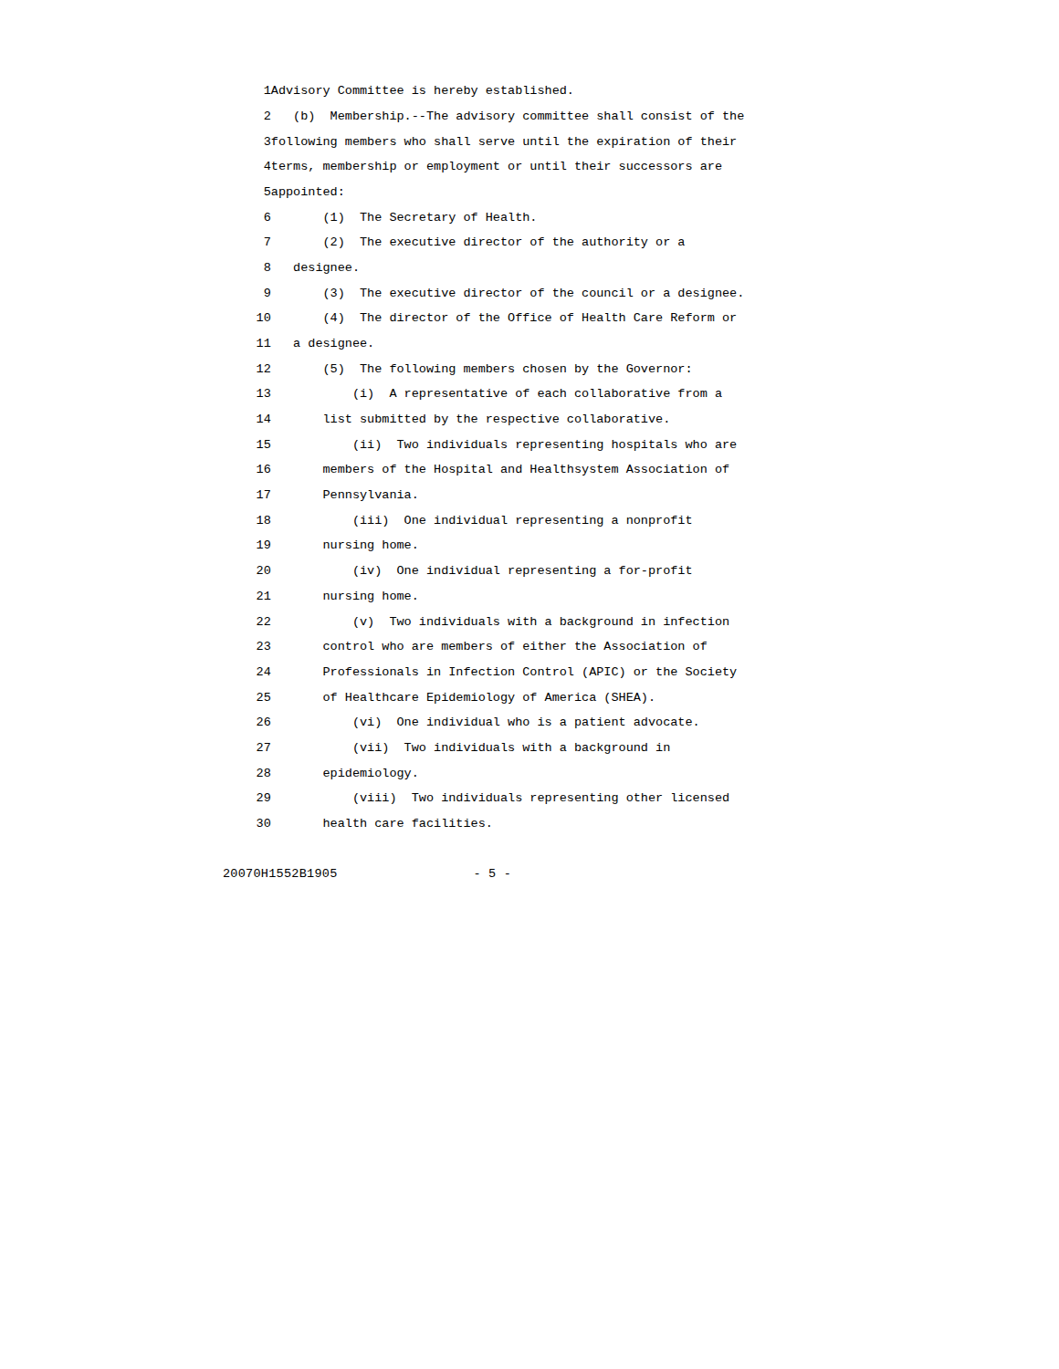| 1 | Advisory Committee is hereby established. |
| 2 | (b) Membership.--The advisory committee shall consist of the |
| 3 | following members who shall serve until the expiration of their |
| 4 | terms, membership or employment or until their successors are |
| 5 | appointed: |
| 6 | (1) The Secretary of Health. |
| 7 | (2) The executive director of the authority or a |
| 8 | designee. |
| 9 | (3) The executive director of the council or a designee. |
| 10 | (4) The director of the Office of Health Care Reform or |
| 11 | a designee. |
| 12 | (5) The following members chosen by the Governor: |
| 13 | (i) A representative of each collaborative from a |
| 14 | list submitted by the respective collaborative. |
| 15 | (ii) Two individuals representing hospitals who are |
| 16 | members of the Hospital and Healthsystem Association of |
| 17 | Pennsylvania. |
| 18 | (iii) One individual representing a nonprofit |
| 19 | nursing home. |
| 20 | (iv) One individual representing a for-profit |
| 21 | nursing home. |
| 22 | (v) Two individuals with a background in infection |
| 23 | control who are members of either the Association of |
| 24 | Professionals in Infection Control (APIC) or the Society |
| 25 | of Healthcare Epidemiology of America (SHEA). |
| 26 | (vi) One individual who is a patient advocate. |
| 27 | (vii) Two individuals with a background in |
| 28 | epidemiology. |
| 29 | (viii) Two individuals representing other licensed |
| 30 | health care facilities. |
20070H1552B1905- 5 -